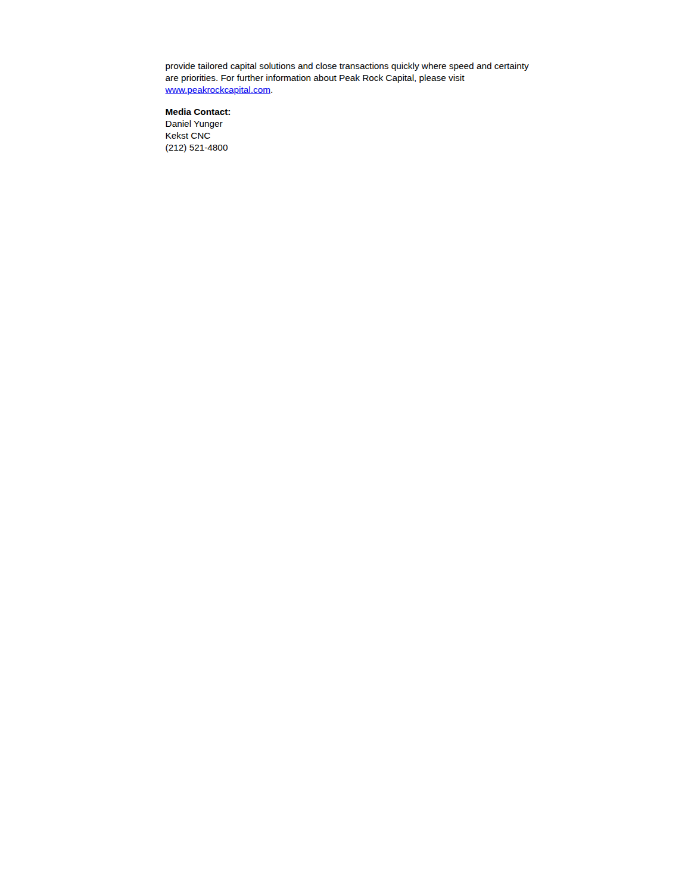provide tailored capital solutions and close transactions quickly where speed and certainty are priorities. For further information about Peak Rock Capital, please visit www.peakrockcapital.com.
Media Contact:
Daniel Yunger
Kekst CNC
(212) 521-4800